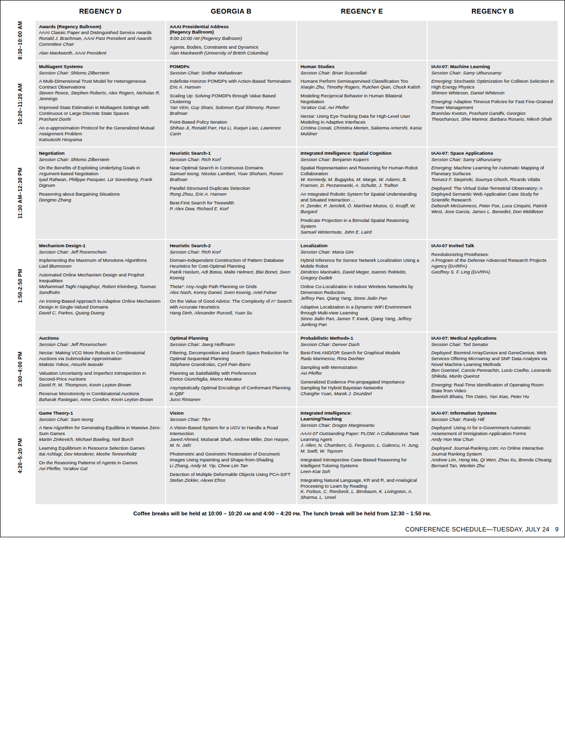| | REGENCY D | GEORGIA B | REGENCY E | REGENCY B |
| --- | --- | --- | --- | --- |
| 8:30–10:00 AM | Awards (Regency Ballroom) AAAI Classic Paper and Distinguished Service Awards Ronald J. Brachman, AAAI Past President and Awards Committee Chair Alan Mackworth, AAAI President | AAAI Presidential Address (Regency Ballroom) 9:00-10:00 AM (Regency Ballroom) Agents, Bodies, Constraints and Dynamics Alan Mackworth (University of British Columbia) | | |
| 10:20–11:20 AM | Multiagent Systems Session Chair: Shlomo Zilberstein A Multi-Dimensional Trust Model for Heterogeneous Contract Observations Steven Reece, Stephen Roberts, Alex Rogers, Nicholas R. Jennings Improved State Estimation in Multiagent Settings with Continuous or Large Discrete State Spaces Prashant Doshi An α-approximation Protocol for the Generalized Mutual Assignment Problem Katsutoshi Hirayama | POMDPs Session Chair: Sridhar Mahadevan Indefinite-Horizon POMDPs with Action-Based Termination Eric A. Hansen Scaling Up: Solving POMDPs through Value Based Clustering Yan Virin, Guy Shani, Solomon Eyal Shimony, Ronen Brafman Point-Based Policy Iteration Shihao Ji, Ronald Parr, Hui Li, Xuejun Liao, Lawrence Carin | Human Studies Session Chair: Brian Scassellati Humans Perform Semisupervised Classification Too Xiaojin Zhu, Timothy Rogers, Ruichen Qian, Chuck Kalish Modeling Reciprocal Behavior in Human Bilateral Negotiation Ya'akov Gal, Avi Pfeffer Nectar: Using Eye-Tracking Data for High-Level User Modeling in Adaptive Interfaces Cristina Conati, Christina Merten, Saleema Amershi, Kasia Muldner | IAAI-07: Machine Learning Session Chair: Samy Uthurusamy Emerging: Stochastic Optimization for Collision Selection in High Energy Physics Shimon Whiteson, Daniel Whiteson Emerging: Adaptive Timeout Policies for Fast Fine-Grained Power Management Branislav Kveton, Prashant Gandhi, Georgios Theocharous, Shie Mannor, Barbara Rosario, Nilesh Shah |
| 11:30 AM–12:30 PM | Negotiation Session Chair: Shlomo Zilberstein On the Benefits of Exploiting Underlying Goals in Argument-based Negotiation Iyad Rahwan, Philippe Pasquier, Liz Sonenberg, Frank Dignum Reasoning about Bargaining Situations Dongmo Zhang | Heuristic Search-1 Session Chair: Rich Korf Near-Optimal Search in Continuous Domains Samuel Ieong, Nicolas Lambert, Yoav Shoham, Ronen Brafman Parallel Structured Duplicate Detection Rong Zhou, Eric A. Hansen Best-First Search for Treewidth P. Alex Dow, Richard E. Korf | Integrated Intelligence: Spatial Cognition Session Chair: Benjamin Kuipers Spatial Representation and Reasoning for Human-Robot Collaboration W. Kennedy, M. Bugajska, M. Marge, W. Adams, B. Fransen, D. Perzanowski, A. Schultz, J. Trafton An Integrated Robotic System for Spatial Understanding and Situated Interaction ... H. Zender, P. Jensfelt, Ó. Martínez Mozos, G. Kruijff, W. Burgard Predicate Projection in a Bimodal Spatial Reasoning System Samuel Wintermute, John E. Laird | IAAI-07: Space Applications Session Chair: Samy Uthurusamy Emerging: Machine Learning for Automatic Mapping of Planetary Surfaces Tomasz F. Stepinski, Soumya Ghosh, Ricardo Vilalta Deployed: The Virtual Solar-Terrestrial Observatory: A Deployed Semantic Web Application Case Study for Scientific Research Deborah McGuinness, Peter Fox, Luca Cinquini, Patrick West, Jose Garcia, James L. Benedict, Don Middleton |
| 1:50-2:50 PM | Mechanism Design-1 Session Chair: Jeff Rosenschein Implementing the Maximum of Monotone Algorithms Liad Blumrosen Automated Online Mechanism Design and Prophet Inequalities Mohammad Taghi Hajiaghayi, Robert Kleinberg, Tuomas Sandholm An Ironing-Based Approach to Adaptive Online Mechanism Design in Single-Valued Domains David C. Parkes, Quang Duong | Heuristic Search-2 Session Chair: Rich Korf Domain-Independent Construction of Pattern Database Heuristics for Cost-Optimal Planning Patrik Haslum, Adi Botea, Malte Helmert, Blai Bonet, Sven Koenig Theta*: Any-Angle Path Planning on Grids Alex Nash, Kenny Daniel, Sven Koenig, Ariel Felner On the Value of Good Advice: The Complexity of A* Search with Accurate Heuristics Hang Dinh, Alexander Russell, Yuan Su | Localization Session Chair: Maria Gini Hybrid Inference for Sensor Network Localization Using a Mobile Robot Dimitrios Marinakis, David Meger, Ioannis Rekleitis, Gregory Dudek Online Co-Localization in Indoor Wireless Networks by Dimension Reduction Jeffrey Pan, Qiang Yang, Sinno Jialin Pan Adaptive Localization in a Dynamic WiFi Environment through Multi-view Learning Sinno Jialin Pan, James T. Kwok, Qiang Yang, Jeffrey Junfeng Pan | IAAI-07 Invited Talk Revolutionizing Prostheses: A Program of the Defense Advanced Research Projects Agency (DARPA) Geoffrey S. F. Ling (DARPA) |
| 3:00–4:00 PM | Auctions Session Chair: Jeff Rosenschein Nectar: Making VCG More Robust in Combinatorial Auctions via Submodular Approximation Makoto Yokoo, Atsushi Iwasaki Valuation Uncertainty and Imperfect Introspection in Second-Price Auctions David R. M. Thompson, Kevin Leyton-Brown Revenue Monotonicity in Combinatorial Auctions Baharak Rastegari, Anne Condon, Kevin Leyton-Brown | Optimal Planning Session Chair: Joerg Hoffmann Filtering, Decomposition and Search Space Reduction for Optimal Sequential Planning Stéphane Grandcolas, Cyril Pain-Barre Planning as Satisfiability with Preferences Enrico Giunchiglia, Marco Maratea Asymptotically Optimal Encodings of Conformant Planning in QBF Jussi Rintanen | Probabilistic Methods-1 Session Chair: Denver Dash Best-First AND/OR Search for Graphical Models Radu Marinescu, Rina Dechter Sampling with Memoization Avi Pfeffer Generalized Evidence Pre-propagated Importance Sampling for Hybrid Bayesian Networks Changhe Yuan, Marek J. Druzdzel | IAAI-07: Medical Applications Session Chair: Ted Senator Deployed: Biomind ArrayGenius and GeneGenius: Web Services Offering Microarray and SNP Data Analysis via Novel Machine Learning Methods Ben Goertzel, Cassio Pennachin, Lucio Coelho, Leonardo Shikida, Murilo Queiroz Emerging: Real-Time Identification of Operating Room State from Video Beenish Bhatia, Tim Oates, Yan Xiao, Peter Hu |
| 4:20–5:20 PM | Game Theory-1 Session Chair: Sam Ieong A New Algorithm for Generating Equilibria in Massive Zero-Sum Games Martin Zinkevich, Michael Bowling, Neil Burch Learning Equilibrium in Resource Selection Games Itai Ashlagi, Dov Monderer, Moshe Tennenholtz On the Reasoning Patterns of Agents in Games Avi Pfeffer, Ya'akov Gal | Vision Session Chair: TBA A Vision-Based System for a UGV to Handle a Road Intersection Javed Ahmed, Mubarak Shah, Andrew Miller, Don Harper, M. N. Jafri Photometric and Geometric Restoration of Document Images Using Inpainting and Shape-from-Shading Li Zhang, Andy M. Yip, Chew Lim Tan Detection of Multiple Deformable Objects Using PCA-SIFT Stefan Zickler, Alexei Efros | Integrated Intelligence: Learning/Teaching Session Chair: Dragos Margineantu AAAI-07 Outstanding Paper: PLOW: A Collaborative Task Learning Agent J. Allen, N. Chambers, G. Ferguson, L. Galescu, H. Jung, M. Swift, W. Taysom Integrated Introspective Case-Based Reasoning for Intelligent Tutoring Systems Leen-Kiat Soh Integrating Natural Language, KR and R, and Analogical Processing to Learn by Reading K. Forbus, C. Riesbeck, L. Birnbaum, K. Livingston, A. Sharma, L. Ureel | IAAI-07: Information Systems Session Chair: Randy Hill Deployed: Using AI for e-Government Automatic Assessment of Immigration Application Forms Andy Hon Wai Chun Deployed: Journal-Ranking.com: An Online Interactive Journal Ranking System Andrew Lim, Hong Ma, Qi Wen, Zhou Xu, Brenda Cheang, Bernard Tan, Wenbin Zhu |
| Coffee breaks will be held at 10:00 – 10:20 AM and 4:00 – 4:20 PM . The lunch break will be held from 12:30 – 1:50 PM . |
CONFERENCE SCHEDULE—TUESDAY, JULY 24 9